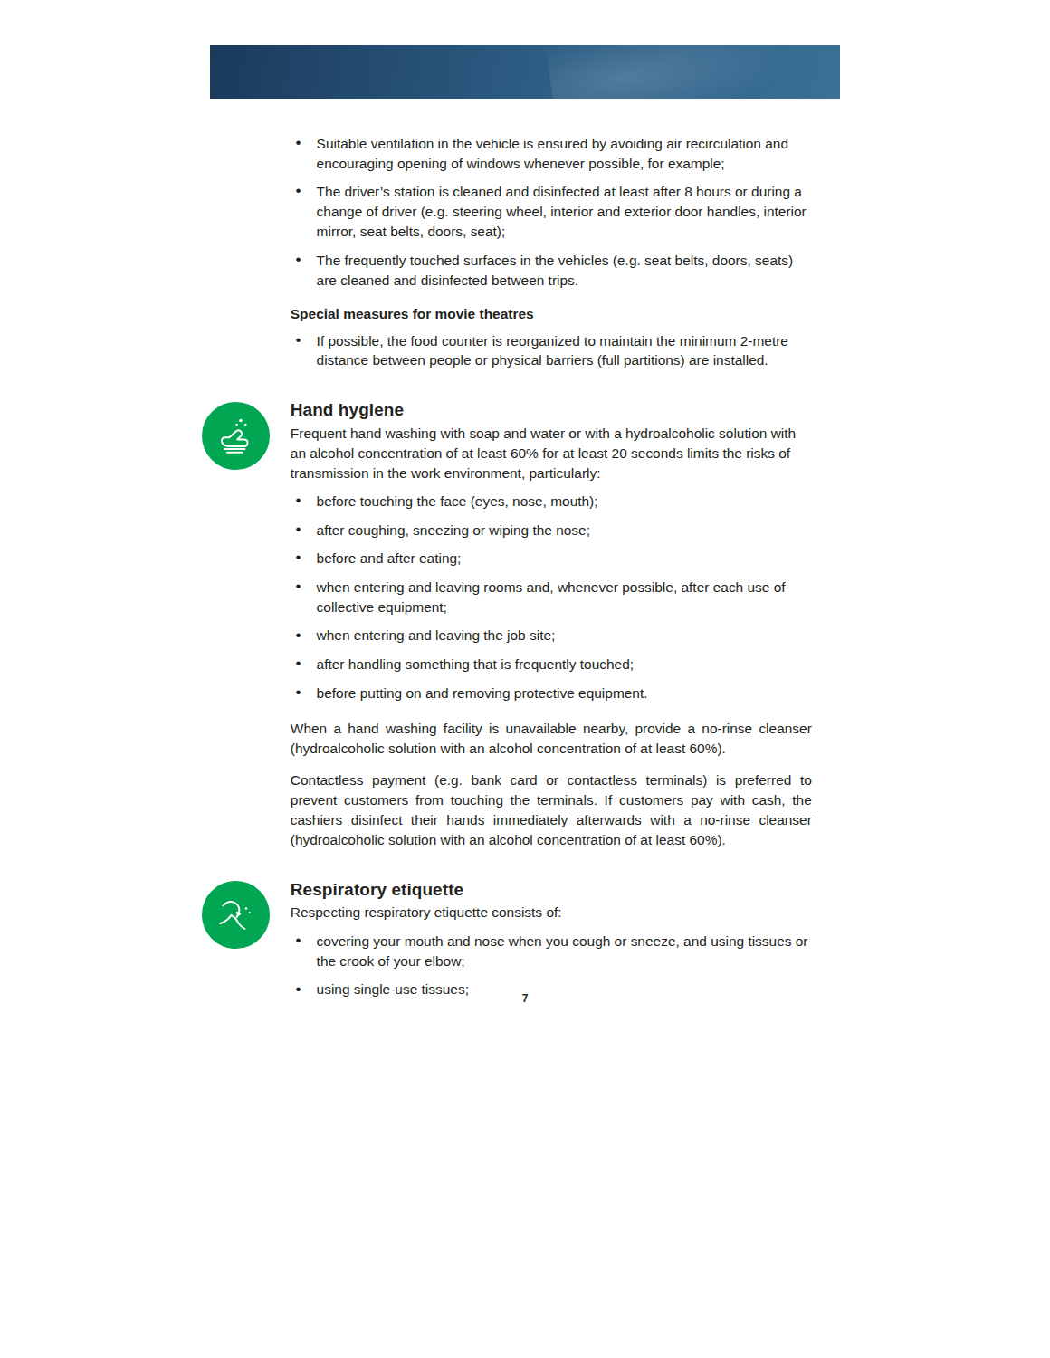Suitable ventilation in the vehicle is ensured by avoiding air recirculation and encouraging opening of windows whenever possible, for example;
The driver’s station is cleaned and disinfected at least after 8 hours or during a change of driver (e.g. steering wheel, interior and exterior door handles, interior mirror, seat belts, doors, seat);
The frequently touched surfaces in the vehicles (e.g. seat belts, doors, seats) are cleaned and disinfected between trips.
Special measures for movie theatres
If possible, the food counter is reorganized to maintain the minimum 2-metre distance between people or physical barriers (full partitions) are installed.
Hand hygiene
Frequent hand washing with soap and water or with a hydroalcoholic solution with an alcohol concentration of at least 60% for at least 20 seconds limits the risks of transmission in the work environment, particularly:
before touching the face (eyes, nose, mouth);
after coughing, sneezing or wiping the nose;
before and after eating;
when entering and leaving rooms and, whenever possible, after each use of collective equipment;
when entering and leaving the job site;
after handling something that is frequently touched;
before putting on and removing protective equipment.
When a hand washing facility is unavailable nearby, provide a no-rinse cleanser (hydroalcoholic solution with an alcohol concentration of at least 60%).
Contactless payment (e.g. bank card or contactless terminals) is preferred to prevent customers from touching the terminals. If customers pay with cash, the cashiers disinfect their hands immediately afterwards with a no-rinse cleanser (hydroalcoholic solution with an alcohol concentration of at least 60%).
Respiratory etiquette
Respecting respiratory etiquette consists of:
covering your mouth and nose when you cough or sneeze, and using tissues or the crook of your elbow;
using single-use tissues;
7